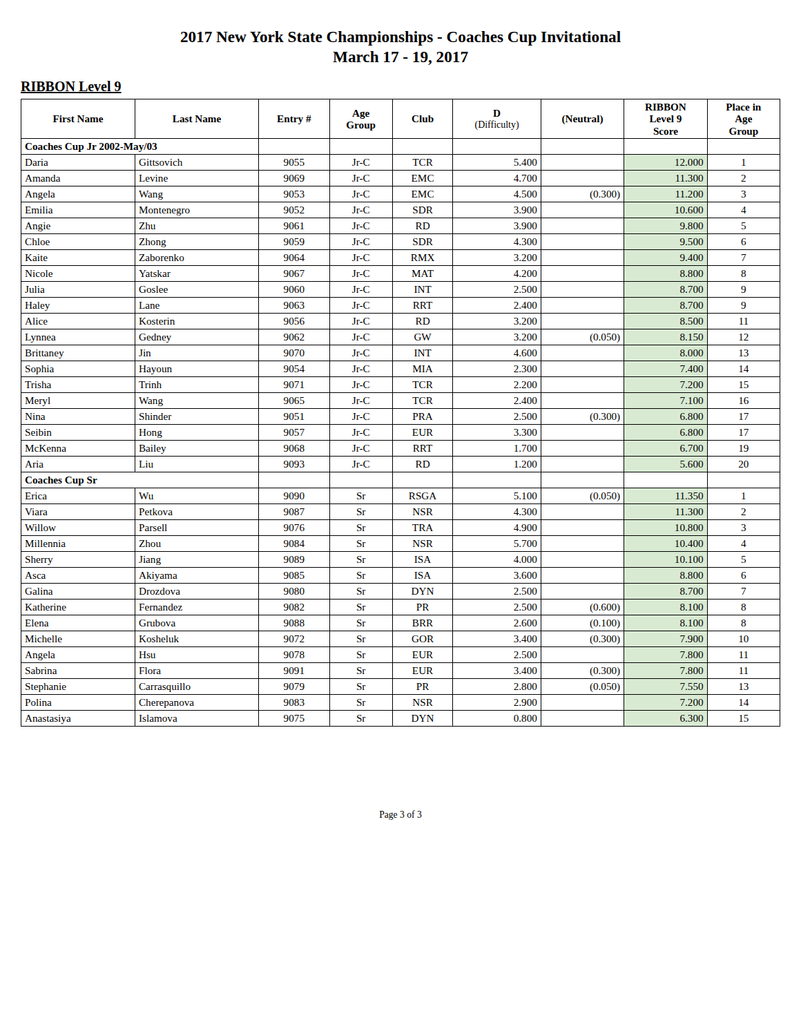2017 New York State Championships - Coaches Cup Invitational
March 17 - 19, 2017
RIBBON Level 9
| First Name | Last Name | Entry # | Age Group | Club | D (Difficulty) | (Neutral) | RIBBON Level 9 Score | Place in Age Group |
| --- | --- | --- | --- | --- | --- | --- | --- | --- |
| Coaches Cup Jr 2002-May/03 | | | | | | | |
| Daria | Gittsovich | 9055 | Jr-C | TCR | 5.400 | | 12.000 | 1 |
| Amanda | Levine | 9069 | Jr-C | EMC | 4.700 | | 11.300 | 2 |
| Angela | Wang | 9053 | Jr-C | EMC | 4.500 | (0.300) | 11.200 | 3 |
| Emilia | Montenegro | 9052 | Jr-C | SDR | 3.900 | | 10.600 | 4 |
| Angie | Zhu | 9061 | Jr-C | RD | 3.900 | | 9.800 | 5 |
| Chloe | Zhong | 9059 | Jr-C | SDR | 4.300 | | 9.500 | 6 |
| Kaite | Zaborenko | 9064 | Jr-C | RMX | 3.200 | | 9.400 | 7 |
| Nicole | Yatskar | 9067 | Jr-C | MAT | 4.200 | | 8.800 | 8 |
| Julia | Goslee | 9060 | Jr-C | INT | 2.500 | | 8.700 | 9 |
| Haley | Lane | 9063 | Jr-C | RRT | 2.400 | | 8.700 | 9 |
| Alice | Kosterin | 9056 | Jr-C | RD | 3.200 | | 8.500 | 11 |
| Lynnea | Gedney | 9062 | Jr-C | GW | 3.200 | (0.050) | 8.150 | 12 |
| Brittaney | Jin | 9070 | Jr-C | INT | 4.600 | | 8.000 | 13 |
| Sophia | Hayoun | 9054 | Jr-C | MIA | 2.300 | | 7.400 | 14 |
| Trisha | Trinh | 9071 | Jr-C | TCR | 2.200 | | 7.200 | 15 |
| Meryl | Wang | 9065 | Jr-C | TCR | 2.400 | | 7.100 | 16 |
| Nina | Shinder | 9051 | Jr-C | PRA | 2.500 | (0.300) | 6.800 | 17 |
| Seibin | Hong | 9057 | Jr-C | EUR | 3.300 | | 6.800 | 17 |
| McKenna | Bailey | 9068 | Jr-C | RRT | 1.700 | | 6.700 | 19 |
| Aria | Liu | 9093 | Jr-C | RD | 1.200 | | 5.600 | 20 |
| Coaches Cup Sr | | | | | | | |
| Erica | Wu | 9090 | Sr | RSGA | 5.100 | (0.050) | 11.350 | 1 |
| Viara | Petkova | 9087 | Sr | NSR | 4.300 | | 11.300 | 2 |
| Willow | Parsell | 9076 | Sr | TRA | 4.900 | | 10.800 | 3 |
| Millennia | Zhou | 9084 | Sr | NSR | 5.700 | | 10.400 | 4 |
| Sherry | Jiang | 9089 | Sr | ISA | 4.000 | | 10.100 | 5 |
| Asca | Akiyama | 9085 | Sr | ISA | 3.600 | | 8.800 | 6 |
| Galina | Drozdova | 9080 | Sr | DYN | 2.500 | | 8.700 | 7 |
| Katherine | Fernandez | 9082 | Sr | PR | 2.500 | (0.600) | 8.100 | 8 |
| Elena | Grubova | 9088 | Sr | BRR | 2.600 | (0.100) | 8.100 | 8 |
| Michelle | Kosheluk | 9072 | Sr | GOR | 3.400 | (0.300) | 7.900 | 10 |
| Angela | Hsu | 9078 | Sr | EUR | 2.500 | | 7.800 | 11 |
| Sabrina | Flora | 9091 | Sr | EUR | 3.400 | (0.300) | 7.800 | 11 |
| Stephanie | Carrasquillo | 9079 | Sr | PR | 2.800 | (0.050) | 7.550 | 13 |
| Polina | Cherepanova | 9083 | Sr | NSR | 2.900 | | 7.200 | 14 |
| Anastasiya | Islamova | 9075 | Sr | DYN | 0.800 | | 6.300 | 15 |
Page 3 of 3